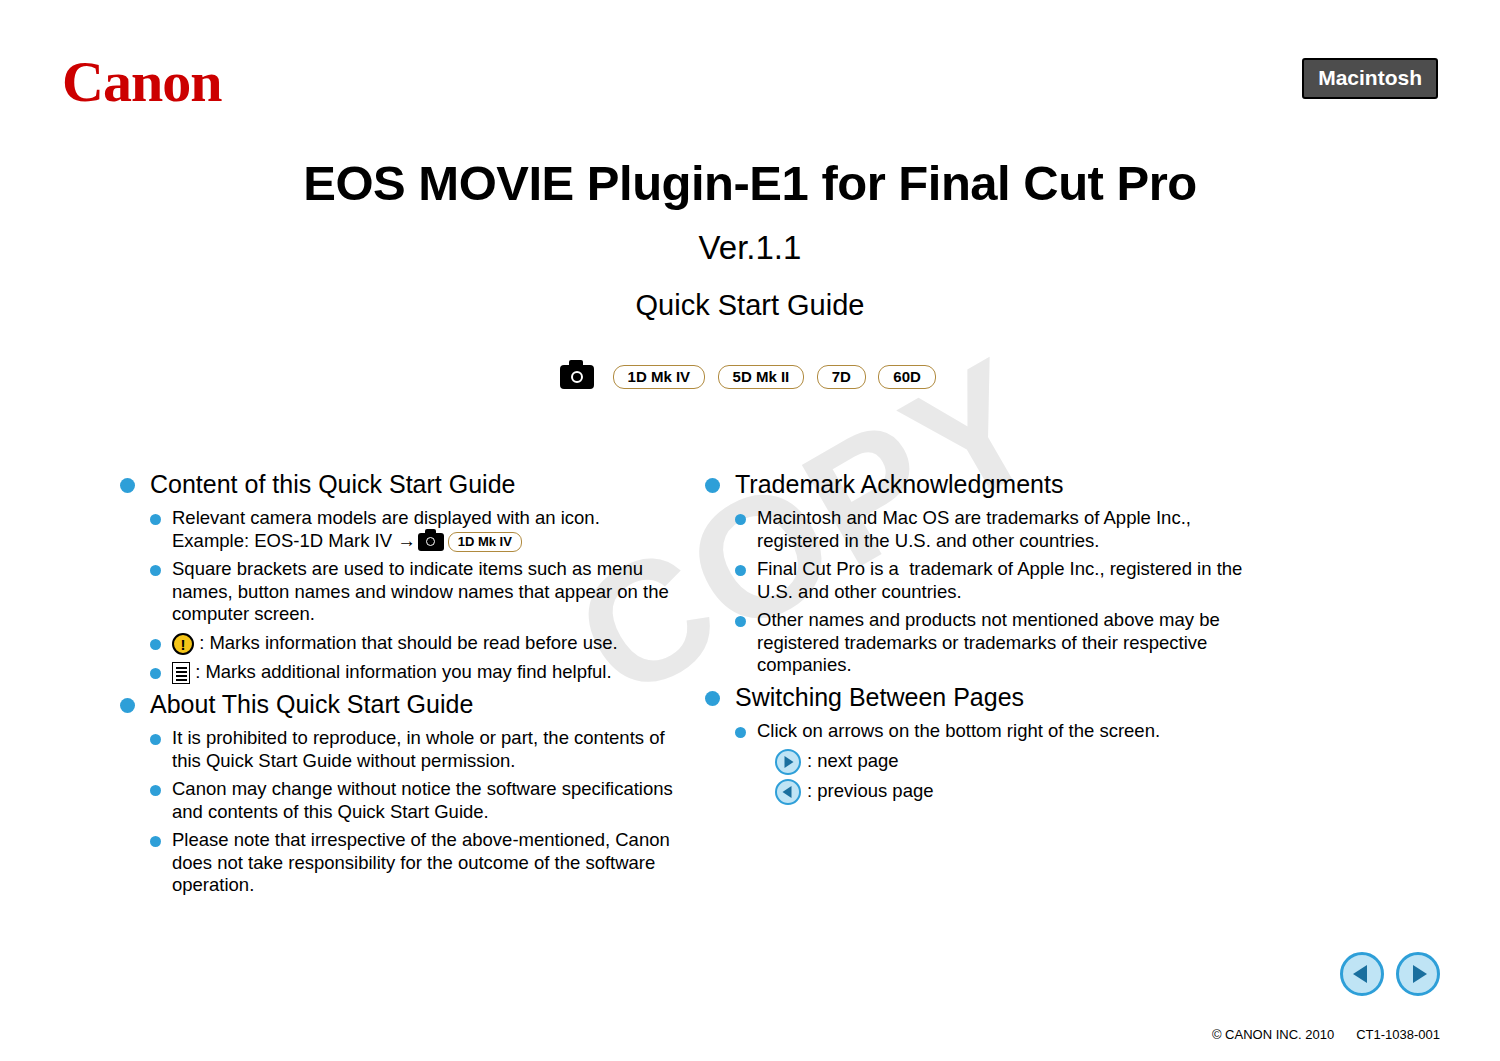COPY
Canon
Macintosh
EOS MOVIE Plugin-E1 for Final Cut Pro
Ver.1.1
Quick Start Guide
1D Mk IV 5D Mk II 7D 60D
Content of this Quick Start Guide
Relevant camera models are displayed with an icon.
Example: EOS-1D Mark IV → 1D Mk IV
Square brackets are used to indicate items such as menu names, button names and window names that appear on the computer screen.
! : Marks information that should be read before use.
: Marks additional information you may find helpful.
About This Quick Start Guide
It is prohibited to reproduce, in whole or part, the contents of this Quick Start Guide without permission.
Canon may change without notice the software specifications and contents of this Quick Start Guide.
Please note that irrespective of the above-mentioned, Canon does not take responsibility for the outcome of the software operation.
Trademark Acknowledgments
Macintosh and Mac OS are trademarks of Apple Inc., registered in the U.S. and other countries.
Final Cut Pro is a trademark of Apple Inc., registered in the U.S. and other countries.
Other names and products not mentioned above may be registered trademarks or trademarks of their respective companies.
Switching Between Pages
Click on arrows on the bottom right of the screen.
: next page
: previous page
© CANON INC. 2010CT1-1038-001